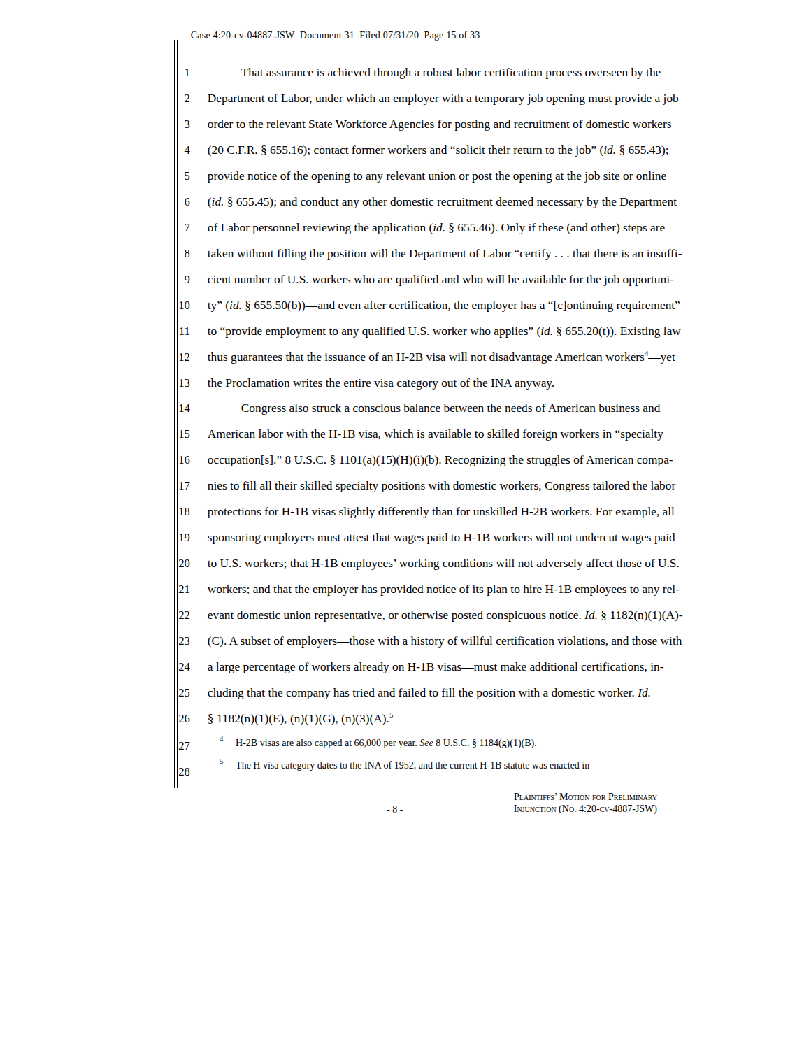Case 4:20-cv-04887-JSW Document 31 Filed 07/31/20 Page 15 of 33
That assurance is achieved through a robust labor certification process overseen by the
Department of Labor, under which an employer with a temporary job opening must provide a job
order to the relevant State Workforce Agencies for posting and recruitment of domestic workers
(20 C.F.R. § 655.16); contact former workers and “solicit their return to the job” (id. § 655.43);
provide notice of the opening to any relevant union or post the opening at the job site or online
(id. § 655.45); and conduct any other domestic recruitment deemed necessary by the Department
of Labor personnel reviewing the application (id. § 655.46). Only if these (and other) steps are
taken without filling the position will the Department of Labor “certify . . . that there is an insuffi-
cient number of U.S. workers who are qualified and who will be available for the job opportuni-
ty” (id. § 655.50(b))—and even after certification, the employer has a “[c]ontinuing requirement”
to “provide employment to any qualified U.S. worker who applies” (id. § 655.20(t)). Existing law
thus guarantees that the issuance of an H-2B visa will not disadvantage American workers4—yet
the Proclamation writes the entire visa category out of the INA anyway.
Congress also struck a conscious balance between the needs of American business and
American labor with the H-1B visa, which is available to skilled foreign workers in “specialty
occupation[s].” 8 U.S.C. § 1101(a)(15)(H)(i)(b). Recognizing the struggles of American compa-
nies to fill all their skilled specialty positions with domestic workers, Congress tailored the labor
protections for H-1B visas slightly differently than for unskilled H-2B workers. For example, all
sponsoring employers must attest that wages paid to H-1B workers will not undercut wages paid
to U.S. workers; that H-1B employees’ working conditions will not adversely affect those of U.S.
workers; and that the employer has provided notice of its plan to hire H-1B employees to any rel-
evant domestic union representative, or otherwise posted conspicuous notice. Id. § 1182(n)(1)(A)-
(C). A subset of employers—those with a history of willful certification violations, and those with
a large percentage of workers already on H-1B visas—must make additional certifications, in-
cluding that the company has tried and failed to fill the position with a domestic worker. Id.
§ 1182(n)(1)(E), (n)(1)(G), (n)(3)(A).5
4 H-2B visas are also capped at 66,000 per year. See 8 U.S.C. § 1184(g)(1)(B).
5 The H visa category dates to the INA of 1952, and the current H-1B statute was enacted in
- 8 -
Plaintiffs’ Motion for Preliminary
Injunction (No. 4:20-cv-4887-JSW)